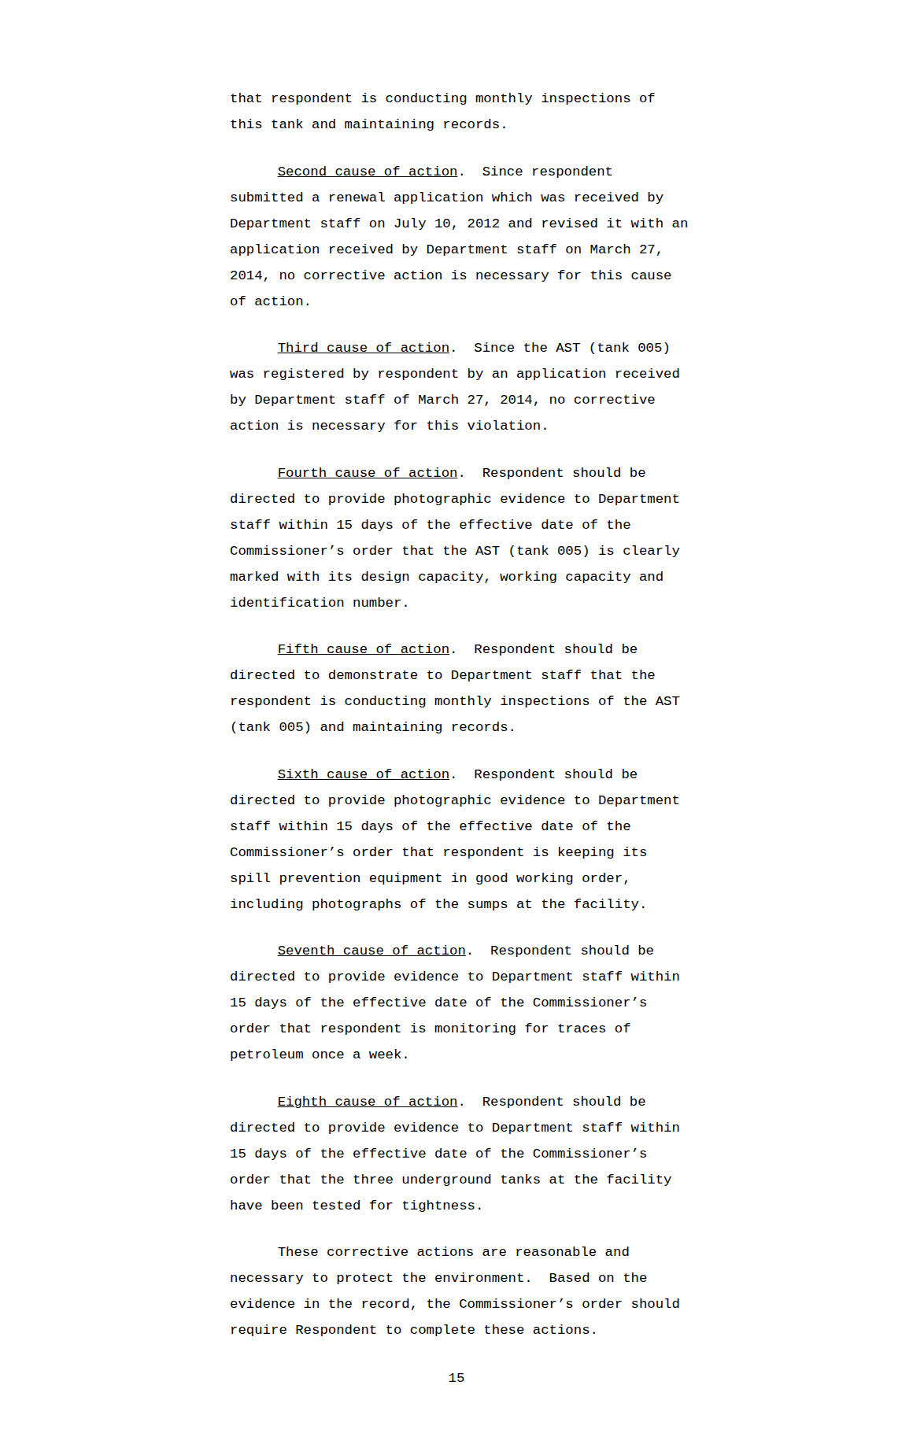that respondent is conducting monthly inspections of this tank and maintaining records.
Second cause of action. Since respondent submitted a renewal application which was received by Department staff on July 10, 2012 and revised it with an application received by Department staff on March 27, 2014, no corrective action is necessary for this cause of action.
Third cause of action. Since the AST (tank 005) was registered by respondent by an application received by Department staff of March 27, 2014, no corrective action is necessary for this violation.
Fourth cause of action. Respondent should be directed to provide photographic evidence to Department staff within 15 days of the effective date of the Commissioner’s order that the AST (tank 005) is clearly marked with its design capacity, working capacity and identification number.
Fifth cause of action. Respondent should be directed to demonstrate to Department staff that the respondent is conducting monthly inspections of the AST (tank 005) and maintaining records.
Sixth cause of action. Respondent should be directed to provide photographic evidence to Department staff within 15 days of the effective date of the Commissioner’s order that respondent is keeping its spill prevention equipment in good working order, including photographs of the sumps at the facility.
Seventh cause of action. Respondent should be directed to provide evidence to Department staff within 15 days of the effective date of the Commissioner’s order that respondent is monitoring for traces of petroleum once a week.
Eighth cause of action. Respondent should be directed to provide evidence to Department staff within 15 days of the effective date of the Commissioner’s order that the three underground tanks at the facility have been tested for tightness.
These corrective actions are reasonable and necessary to protect the environment. Based on the evidence in the record, the Commissioner’s order should require Respondent to complete these actions.
15